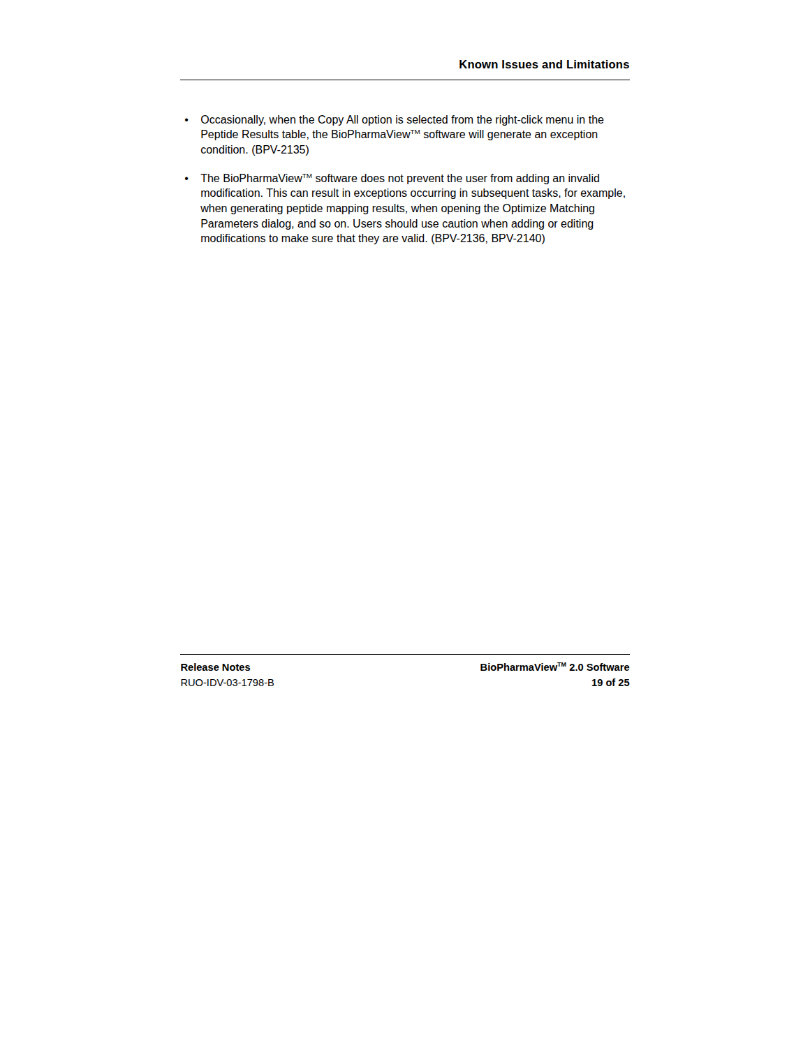Known Issues and Limitations
Occasionally, when the Copy All option is selected from the right-click menu in the Peptide Results table, the BioPharmaViewTM software will generate an exception condition. (BPV-2135)
The BioPharmaViewTM software does not prevent the user from adding an invalid modification. This can result in exceptions occurring in subsequent tasks, for example, when generating peptide mapping results, when opening the Optimize Matching Parameters dialog, and so on. Users should use caution when adding or editing modifications to make sure that they are valid. (BPV-2136, BPV-2140)
Release Notes
RUO-IDV-03-1798-B
BioPharmaViewTM 2.0 Software
19 of 25